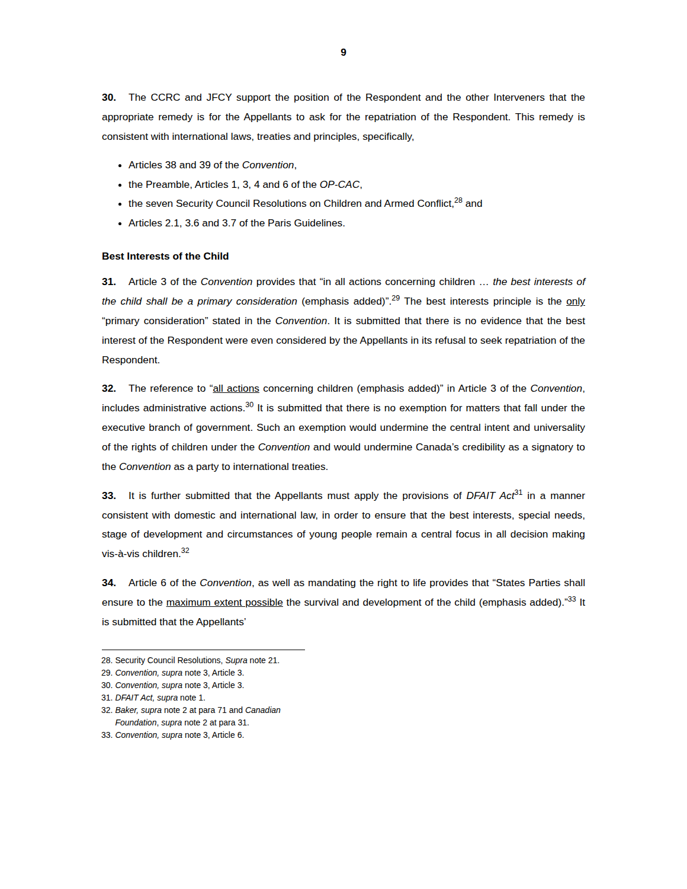9
30. The CCRC and JFCY support the position of the Respondent and the other Interveners that the appropriate remedy is for the Appellants to ask for the repatriation of the Respondent. This remedy is consistent with international laws, treaties and principles, specifically,
Articles 38 and 39 of the Convention,
the Preamble, Articles 1, 3, 4 and 6 of the OP-CAC,
the seven Security Council Resolutions on Children and Armed Conflict,28 and
Articles 2.1, 3.6 and 3.7 of the Paris Guidelines.
Best Interests of the Child
31. Article 3 of the Convention provides that “in all actions concerning children … the best interests of the child shall be a primary consideration (emphasis added)”.29 The best interests principle is the only “primary consideration” stated in the Convention. It is submitted that there is no evidence that the best interest of the Respondent were even considered by the Appellants in its refusal to seek repatriation of the Respondent.
32. The reference to “all actions concerning children (emphasis added)” in Article 3 of the Convention, includes administrative actions.30 It is submitted that there is no exemption for matters that fall under the executive branch of government. Such an exemption would undermine the central intent and universality of the rights of children under the Convention and would undermine Canada’s credibility as a signatory to the Convention as a party to international treaties.
33. It is further submitted that the Appellants must apply the provisions of DFAIT Act31 in a manner consistent with domestic and international law, in order to ensure that the best interests, special needs, stage of development and circumstances of young people remain a central focus in all decision making vis-à-vis children.32
34. Article 6 of the Convention, as well as mandating the right to life provides that “States Parties shall ensure to the maximum extent possible the survival and development of the child (emphasis added).”33 It is submitted that the Appellants’
Security Council Resolutions, Supra note 21.
Convention, supra note 3, Article 3.
Convention, supra note 3, Article 3.
DFAIT Act, supra note 1.
Baker, supra note 2 at para 71 and Canadian Foundation, supra note 2 at para 31.
Convention, supra note 3, Article 6.